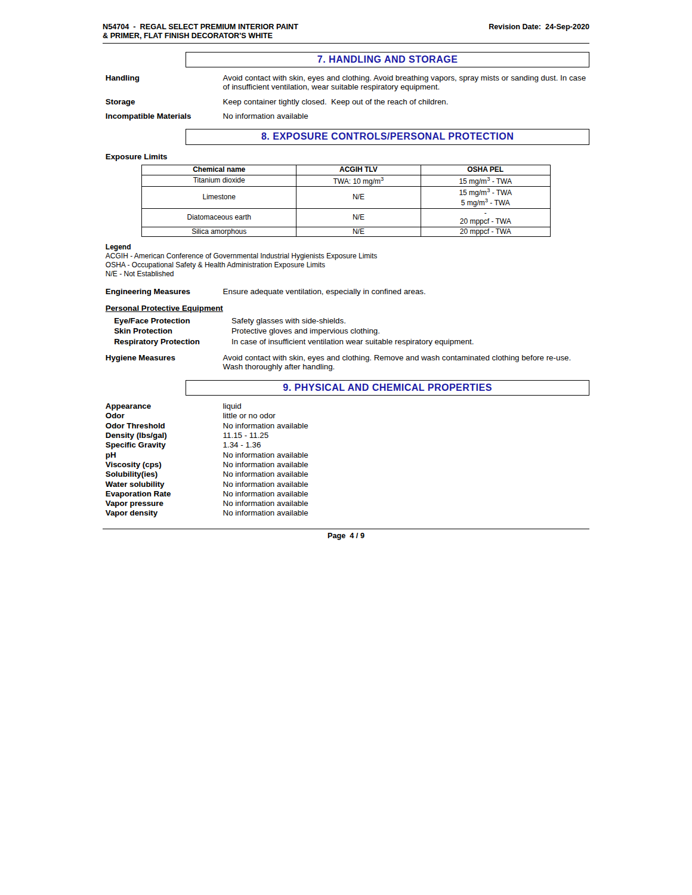N54704 - REGAL SELECT PREMIUM INTERIOR PAINT
& PRIMER, FLAT FINISH DECORATOR'S WHITE
Revision Date: 24-Sep-2020
7. HANDLING AND STORAGE
Handling
Avoid contact with skin, eyes and clothing. Avoid breathing vapors, spray mists or sanding dust. In case of insufficient ventilation, wear suitable respiratory equipment.
Storage
Keep container tightly closed. Keep out of the reach of children.
Incompatible Materials
No information available
8. EXPOSURE CONTROLS/PERSONAL PROTECTION
Exposure Limits
| Chemical name | ACGIH TLV | OSHA PEL |
| --- | --- | --- |
| Titanium dioxide | TWA: 10 mg/m 3 | 15 mg/m 3 - TWA |
| Limestone | N/E | 15 mg/m 3 - TWA 5 mg/m 3 - TWA |
| Diatomaceous earth | N/E | - 20 mppcf - TWA |
| Silica amorphous | N/E | 20 mppcf - TWA |
Legend
ACGIH - American Conference of Governmental Industrial Hygienists Exposure Limits
OSHA - Occupational Safety & Health Administration Exposure Limits
N/E - Not Established
Engineering Measures
Ensure adequate ventilation, especially in confined areas.
Personal Protective Equipment
Eye/Face Protection
Safety glasses with side-shields.
Skin Protection
Protective gloves and impervious clothing.
Respiratory Protection
In case of insufficient ventilation wear suitable respiratory equipment.
Hygiene Measures
Avoid contact with skin, eyes and clothing. Remove and wash contaminated clothing before re-use. Wash thoroughly after handling.
9. PHYSICAL AND CHEMICAL PROPERTIES
Appearance
liquid
Odor
little or no odor
Odor Threshold
No information available
Density (lbs/gal)
11.15 - 11.25
Specific Gravity
1.34 - 1.36
pH
No information available
Viscosity (cps)
No information available
Solubility(ies)
No information available
Water solubility
No information available
Evaporation Rate
No information available
Vapor pressure
No information available
Vapor density
No information available
Page 4 / 9